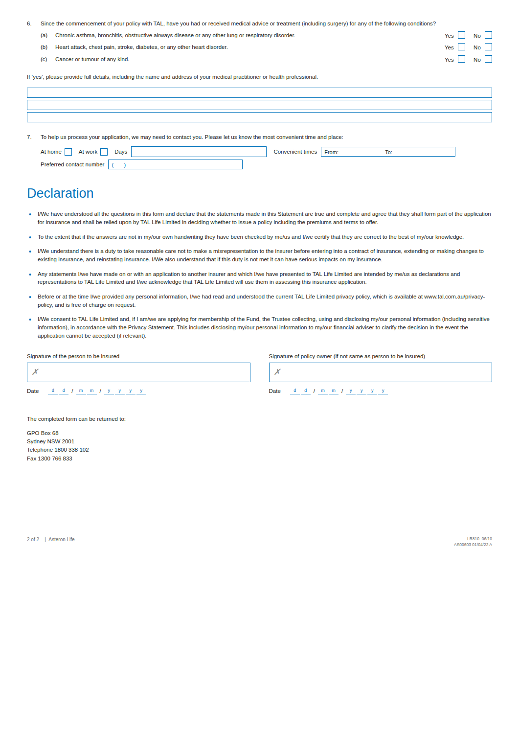6.
Since the commencement of your policy with TAL, have you had or received medical advice or treatment (including surgery) for any of the following conditions?
(a)
Chronic asthma, bronchitis, obstructive airways disease or any other lung or respiratory disorder.
Yes No
(b)
Heart attack, chest pain, stroke, diabetes, or any other heart disorder.
Yes No
(c)
Cancer or tumour of any kind.
Yes No
If ‘yes’, please provide full details, including the name and address of your medical practitioner or health professional.
7.
To help us process your application, we may need to contact you. Please let us know the most convenient time and place:
At home At work Days
Convenient times
From:To:
Preferred contact number
( )
Declaration
I/We have understood all the questions in this form and declare that the statements made in this Statement are true and complete and agree that they shall form part of the application for insurance and shall be relied upon by TAL Life Limited in deciding whether to issue a policy including the premiums and terms to offer.
To the extent that if the answers are not in my/our own handwriting they have been checked by me/us and I/we certify that they are correct to the best of my/our knowledge.
I/We understand there is a duty to take reasonable care not to make a misrepresentation to the insurer before entering into a contract of insurance, extending or making changes to existing insurance, and reinstating insurance. I/We also understand that if this duty is not met it can have serious impacts on my insurance.
Any statements I/we have made on or with an application to another insurer and which I/we have presented to TAL Life Limited are intended by me/us as declarations and representations to TAL Life Limited and I/we acknowledge that TAL Life Limited will use them in assessing this insurance application.
Before or at the time I/we provided any personal information, I/we had read and understood the current TAL Life Limited privacy policy, which is available at www.tal.com.au/privacy-policy, and is free of charge on request.
I/We consent to TAL Life Limited and, if I am/we are applying for membership of the Fund, the Trustee collecting, using and disclosing my/our personal information (including sensitive information), in accordance with the Privacy Statement. This includes disclosing my/our personal information to my/our financial adviser to clarify the decision in the event the application cannot be accepted (if relevant).
Signature of the person to be insured
✗
Date dd / mm / yyyy
Signature of policy owner (if not same as person to be insured)
✗
Date dd / mm / yyyy
The completed form can be returned to:
GPO Box 68
Sydney NSW 2001
Telephone 1800 338 102
Fax 1300 766 833
2 of 2 | Asteron Life
LR810 06/10
AS00603 01/04/22 A